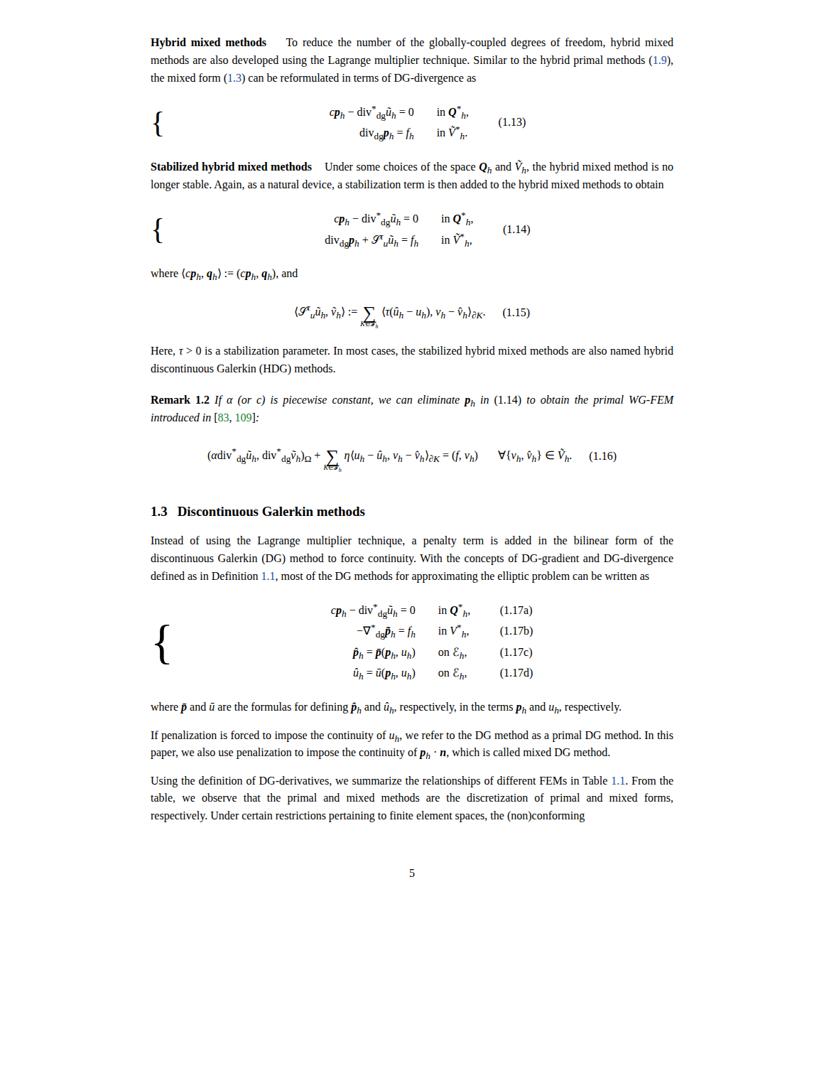Hybrid mixed methods To reduce the number of the globally-coupled degrees of freedom, hybrid mixed methods are also developed using the Lagrange multiplier technique. Similar to the hybrid primal methods (1.9), the mixed form (1.3) can be reformulated in terms of DG-divergence as
{
| c p h − div * dg ũ h = 0 | in Q * h , | (1.13) |
| div dg p h = f h | in Ṽ * h . |
Stabilized hybrid mixed methods Under some choices of the space Qh and Ṽh, the hybrid mixed method is no longer stable. Again, as a natural device, a stabilization term is then added to the hybrid mixed methods to obtain
{
| c p h − div * dg ũ h = 0 | in Q * h , | (1.14) |
| div dg p h + 𝒮 τ u ũ h = f h | in Ṽ * h , |
where ⟨cph, qh⟩ := (cph, qh), and
⟨𝒮τuũh, ṽh⟩ := ∑K∈𝒯h ⟨τ(ûh − uh), vh − v̂h⟩∂K. (1.15)
Here, τ > 0 is a stabilization parameter. In most cases, the stabilized hybrid mixed methods are also named hybrid discontinuous Galerkin (HDG) methods.
Remark 1.2 If α (or c) is piecewise constant, we can eliminate ph in (1.14) to obtain the primal WG-FEM introduced in [83, 109]:
(αdiv*dgũh, div*dgṽh)Ω + ∑K∈𝒯h η⟨uh − ûh, vh − v̂h⟩∂K = (f, vh) ∀{vh, v̂h} ∈ Ṽh. (1.16)
1.3 Discontinuous Galerkin methods
Instead of using the Lagrange multiplier technique, a penalty term is added in the bilinear form of the discontinuous Galerkin (DG) method to force continuity. With the concepts of DG-gradient and DG-divergence defined as in Definition 1.1, most of the DG methods for approximating the elliptic problem can be written as
{
| c p h − div * dg ũ h = 0 | in Q * h , | (1.17a) |
| −∇ * dg p̃ h = f h | in V * h , | (1.17b) |
| p̂ h = p̄ ( p h , u h ) | on ℰ h , | (1.17c) |
| û h = ū ( p h , u h ) | on ℰ h , | (1.17d) |
where p̄ and ū are the formulas for defining p̂h and ûh, respectively, in the terms ph and uh, respectively.
If penalization is forced to impose the continuity of uh, we refer to the DG method as a primal DG method. In this paper, we also use penalization to impose the continuity of ph · n, which is called mixed DG method.
Using the definition of DG-derivatives, we summarize the relationships of different FEMs in Table 1.1. From the table, we observe that the primal and mixed methods are the discretization of primal and mixed forms, respectively. Under certain restrictions pertaining to finite element spaces, the (non)conforming
5